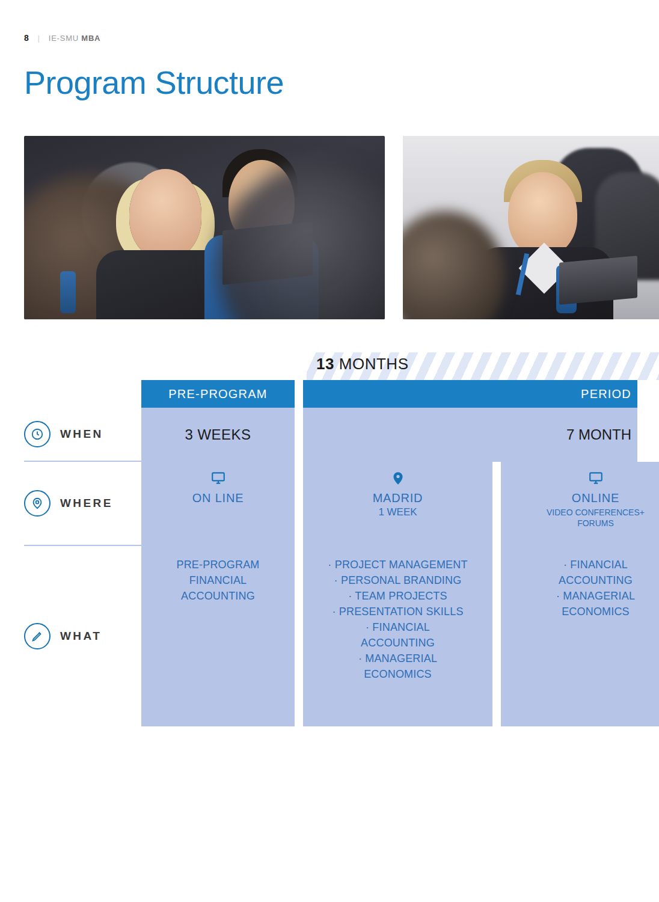8|IE-SMU MBA
Program Structure
13 MONTHS
WHEN
WHERE
WHAT
PRE-PROGRAM
3 WEEKS
ON LINE
PRE-PROGRAM
FINANCIAL
ACCOUNTING
PERIOD
7 MONTH
MADRID
1 WEEK
· PROJECT MANAGEMENT
· PERSONAL BRANDING
· TEAM PROJECTS
· PRESENTATION SKILLS
· FINANCIAL
ACCOUNTING
· MANAGERIAL
ECONOMICS
ONLINE
VIDEO CONFERENCES+
FORUMS
· FINANCIAL
ACCOUNTING
· MANAGERIAL
ECONOMICS
· C